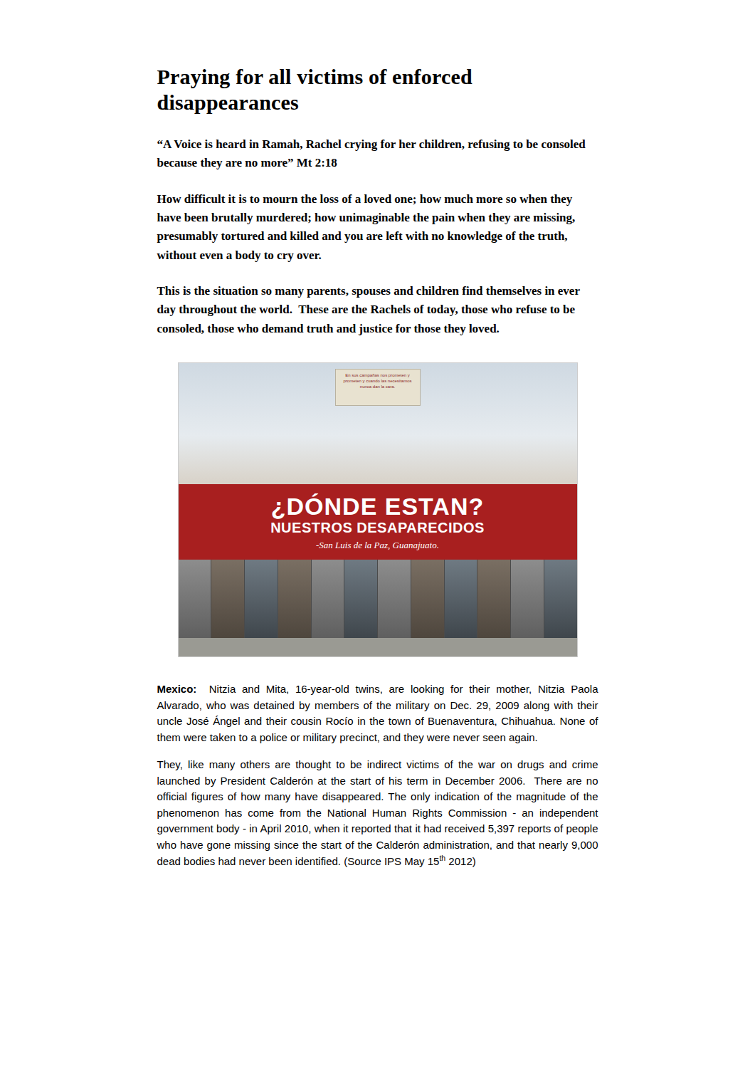Praying for all victims of enforced disappearances
“A Voice is heard in Ramah, Rachel crying for her children, refusing to be consoled because they are no more” Mt 2:18
How difficult it is to mourn the loss of a loved one; how much more so when they have been brutally murdered; how unimaginable the pain when they are missing, presumably tortured and killed and you are left with no knowledge of the truth, without even a body to cry over.
This is the situation so many parents, spouses and children find themselves in ever day throughout the world. These are the Rachels of today, those who refuse to be consoled, those who demand truth and justice for those they loved.
En sus campañas nos prometen y prometen y cuando las necesitamos nunca dan la cara.
¿DÓNDE ESTAN?
NUESTROS DESAPARECIDOS
-San Luis de la Paz, Guanajuato.
Mexico: Nitzia and Mita, 16-year-old twins, are looking for their mother, Nitzia Paola Alvarado, who was detained by members of the military on Dec. 29, 2009 along with their uncle José Ángel and their cousin Rocío in the town of Buenaventura, Chihuahua. None of them were taken to a police or military precinct, and they were never seen again.
They, like many others are thought to be indirect victims of the war on drugs and crime launched by President Calderón at the start of his term in December 2006. There are no official figures of how many have disappeared. The only indication of the magnitude of the phenomenon has come from the National Human Rights Commission - an independent government body - in April 2010, when it reported that it had received 5,397 reports of people who have gone missing since the start of the Calderón administration, and that nearly 9,000 dead bodies had never been identified. (Source IPS May 15th 2012)